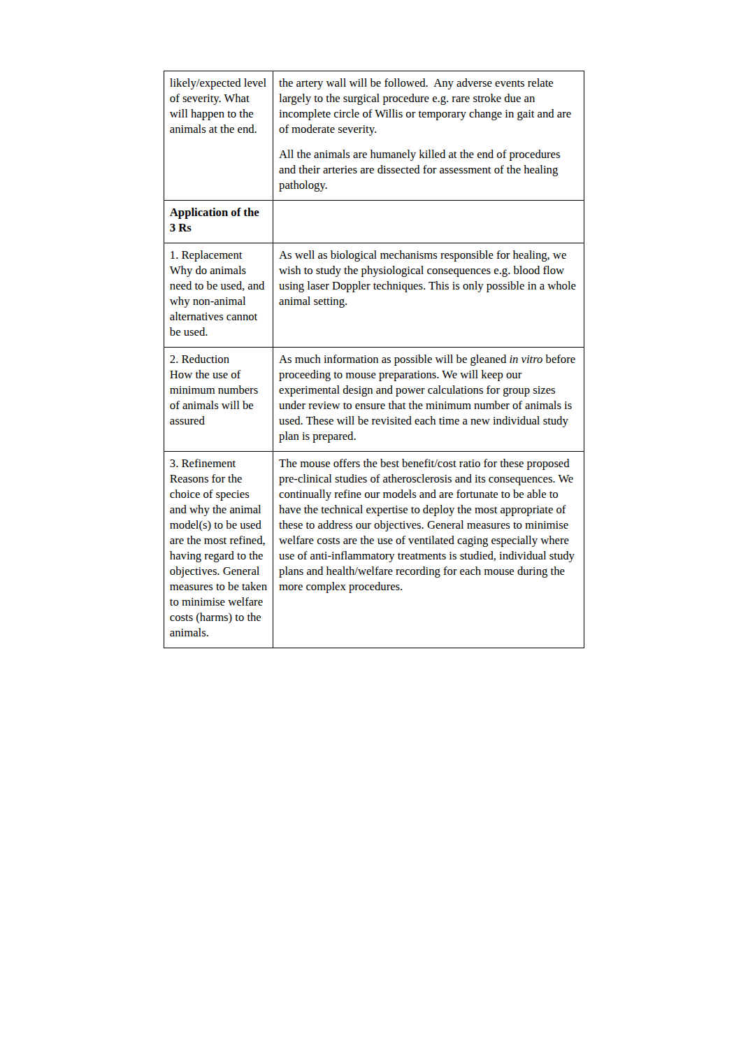| likely/expected level of severity. What will happen to the animals at the end. | the artery wall will be followed. Any adverse events relate largely to the surgical procedure e.g. rare stroke due an incomplete circle of Willis or temporary change in gait and are of moderate severity. All the animals are humanely killed at the end of procedures and their arteries are dissected for assessment of the healing pathology. |
| Application of the 3 Rs | |
| 1. Replacement Why do animals need to be used, and why non-animal alternatives cannot be used. | As well as biological mechanisms responsible for healing, we wish to study the physiological consequences e.g. blood flow using laser Doppler techniques. This is only possible in a whole animal setting. |
| 2. Reduction How the use of minimum numbers of animals will be assured | As much information as possible will be gleaned in vitro before proceeding to mouse preparations. We will keep our experimental design and power calculations for group sizes under review to ensure that the minimum number of animals is used. These will be revisited each time a new individual study plan is prepared. |
| 3. Refinement Reasons for the choice of species and why the animal model(s) to be used are the most refined, having regard to the objectives. General measures to be taken to minimise welfare costs (harms) to the animals. | The mouse offers the best benefit/cost ratio for these proposed pre-clinical studies of atherosclerosis and its consequences. We continually refine our models and are fortunate to be able to have the technical expertise to deploy the most appropriate of these to address our objectives. General measures to minimise welfare costs are the use of ventilated caging especially where use of anti-inflammatory treatments is studied, individual study plans and health/welfare recording for each mouse during the more complex procedures. |